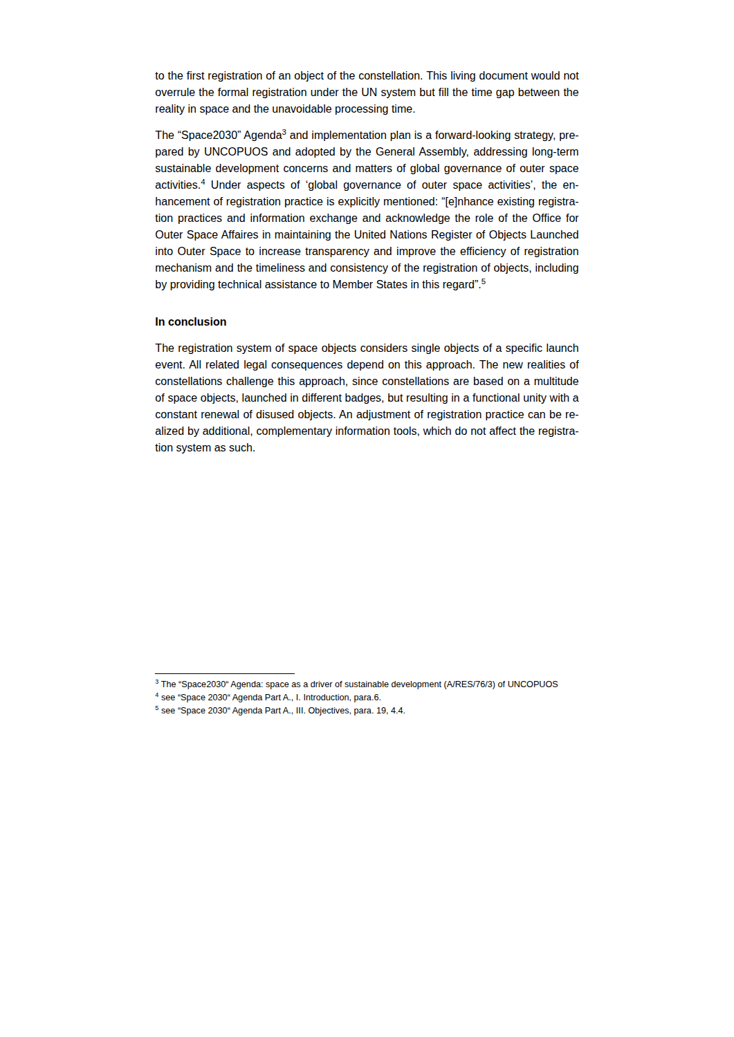to the first registration of an object of the constellation. This living document would not overrule the formal registration under the UN system but fill the time gap between the reality in space and the unavoidable processing time.
The “Space2030” Agenda3 and implementation plan is a forward-looking strategy, prepared by UNCOPUOS and adopted by the General Assembly, addressing long-term sustainable development concerns and matters of global governance of outer space activities.4 Under aspects of ‘global governance of outer space activities’, the enhancement of registration practice is explicitly mentioned: “[e]nhance existing registration practices and information exchange and acknowledge the role of the Office for Outer Space Affaires in maintaining the United Nations Register of Objects Launched into Outer Space to increase transparency and improve the efficiency of registration mechanism and the timeliness and consistency of the registration of objects, including by providing technical assistance to Member States in this regard”.5
In conclusion
The registration system of space objects considers single objects of a specific launch event. All related legal consequences depend on this approach. The new realities of constellations challenge this approach, since constellations are based on a multitude of space objects, launched in different badges, but resulting in a functional unity with a constant renewal of disused objects. An adjustment of registration practice can be realized by additional, complementary information tools, which do not affect the registration system as such.
3 The “Space2030“ Agenda: space as a driver of sustainable development (A/RES/76/3) of UNCOPUOS
4 see “Space 2030“ Agenda Part A., I. Introduction, para.6.
5 see “Space 2030“ Agenda Part A., III. Objectives, para. 19, 4.4.